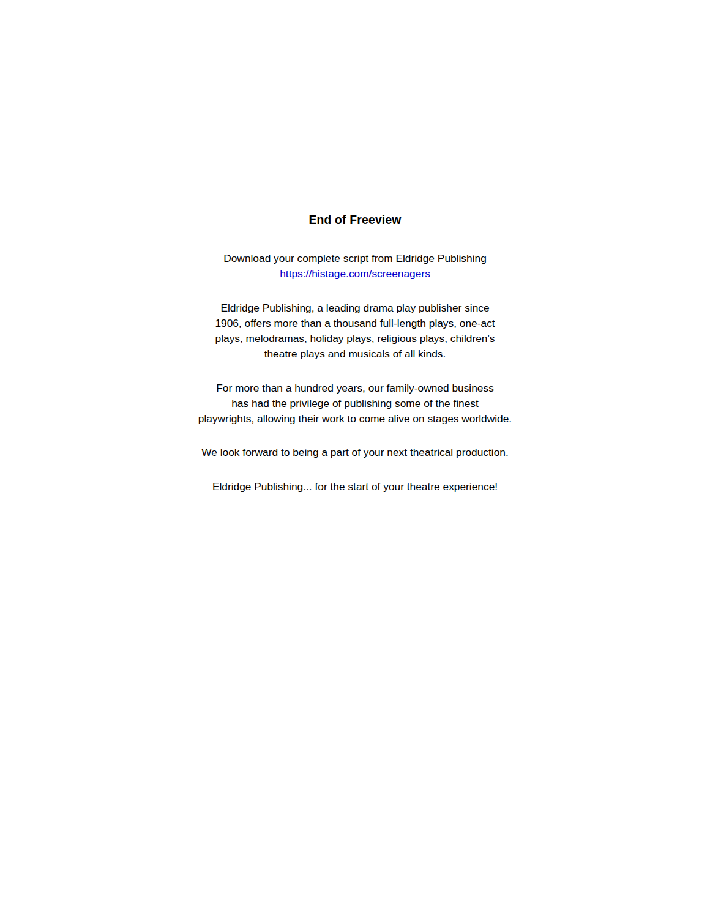End of Freeview
Download your complete script from Eldridge Publishing
https://histage.com/screenagers
Eldridge Publishing, a leading drama play publisher since
1906, offers more than a thousand full-length plays, one-act
plays, melodramas, holiday plays, religious plays, children's
theatre plays and musicals of all kinds.
For more than a hundred years, our family-owned business
has had the privilege of publishing some of the finest
playwrights, allowing their work to come alive on stages worldwide.
We look forward to being a part of your next theatrical production.
Eldridge Publishing... for the start of your theatre experience!